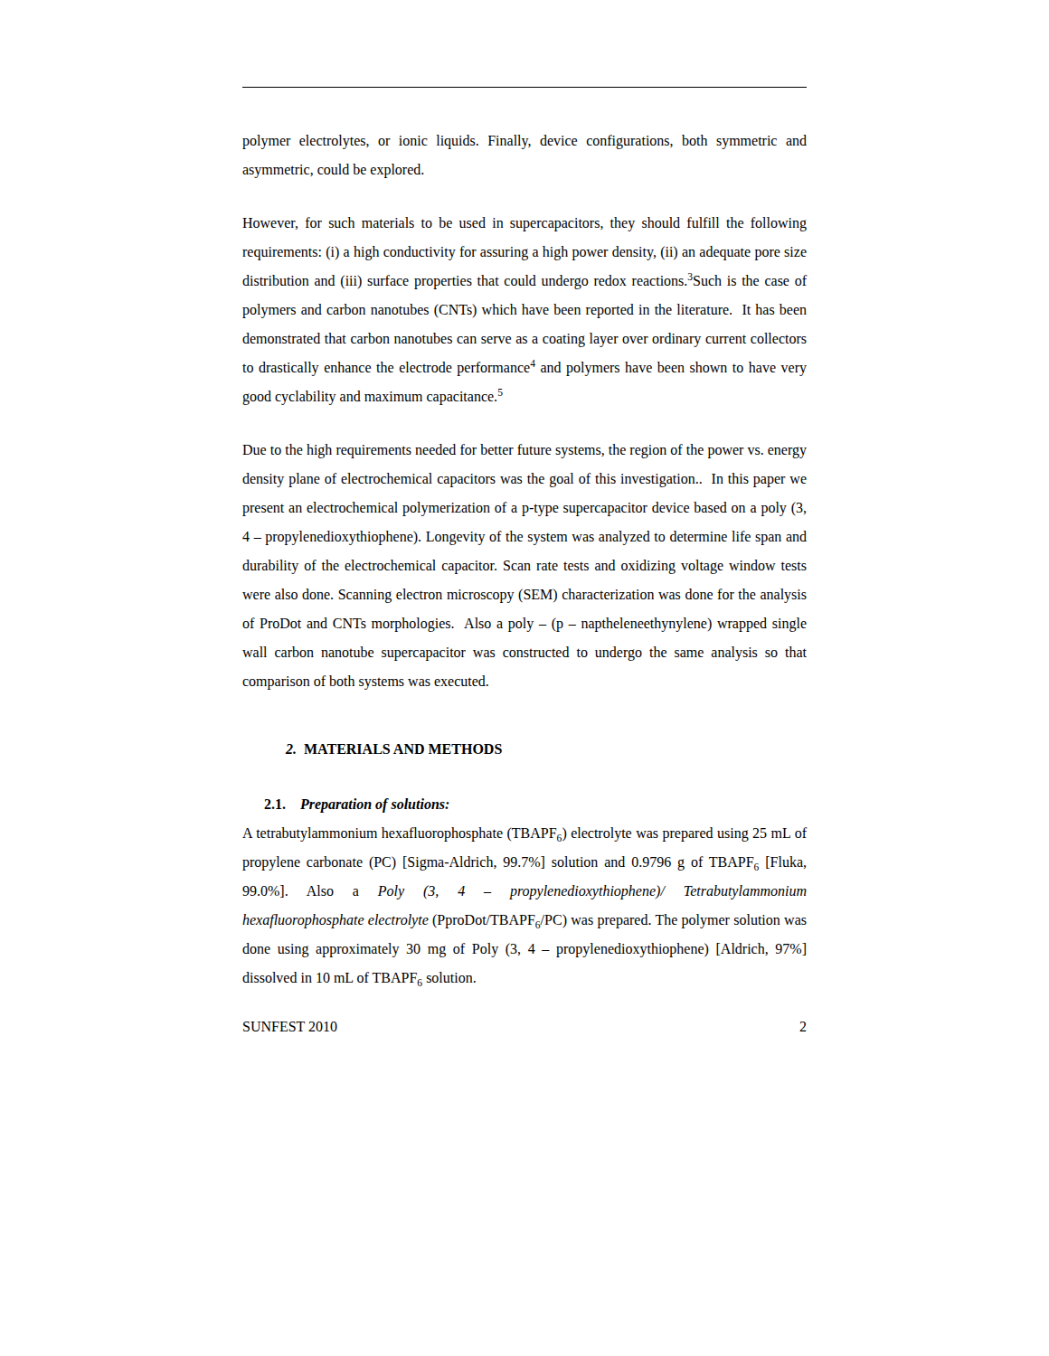polymer electrolytes, or ionic liquids. Finally, device configurations, both symmetric and asymmetric, could be explored.
However, for such materials to be used in supercapacitors, they should fulfill the following requirements: (i) a high conductivity for assuring a high power density, (ii) an adequate pore size distribution and (iii) surface properties that could undergo redox reactions.3Such is the case of polymers and carbon nanotubes (CNTs) which have been reported in the literature. It has been demonstrated that carbon nanotubes can serve as a coating layer over ordinary current collectors to drastically enhance the electrode performance4 and polymers have been shown to have very good cyclability and maximum capacitance.5
Due to the high requirements needed for better future systems, the region of the power vs. energy density plane of electrochemical capacitors was the goal of this investigation.. In this paper we present an electrochemical polymerization of a p-type supercapacitor device based on a poly (3, 4 – propylenedioxythiophene). Longevity of the system was analyzed to determine life span and durability of the electrochemical capacitor. Scan rate tests and oxidizing voltage window tests were also done. Scanning electron microscopy (SEM) characterization was done for the analysis of ProDot and CNTs morphologies. Also a poly – (p – naptheleneethynylene) wrapped single wall carbon nanotube supercapacitor was constructed to undergo the same analysis so that comparison of both systems was executed.
2. MATERIALS AND METHODS
2.1. Preparation of solutions:
A tetrabutylammonium hexafluorophosphate (TBAPF6) electrolyte was prepared using 25 mL of propylene carbonate (PC) [Sigma-Aldrich, 99.7%] solution and 0.9796 g of TBAPF6 [Fluka, 99.0%]. Also a Poly (3, 4 – propylenedioxythiophene)/ Tetrabutylammonium hexafluorophosphate electrolyte (PproDot/TBAPF6/PC) was prepared. The polymer solution was done using approximately 30 mg of Poly (3, 4 – propylenedioxythiophene) [Aldrich, 97%] dissolved in 10 mL of TBAPF6 solution.
SUNFEST 2010 2